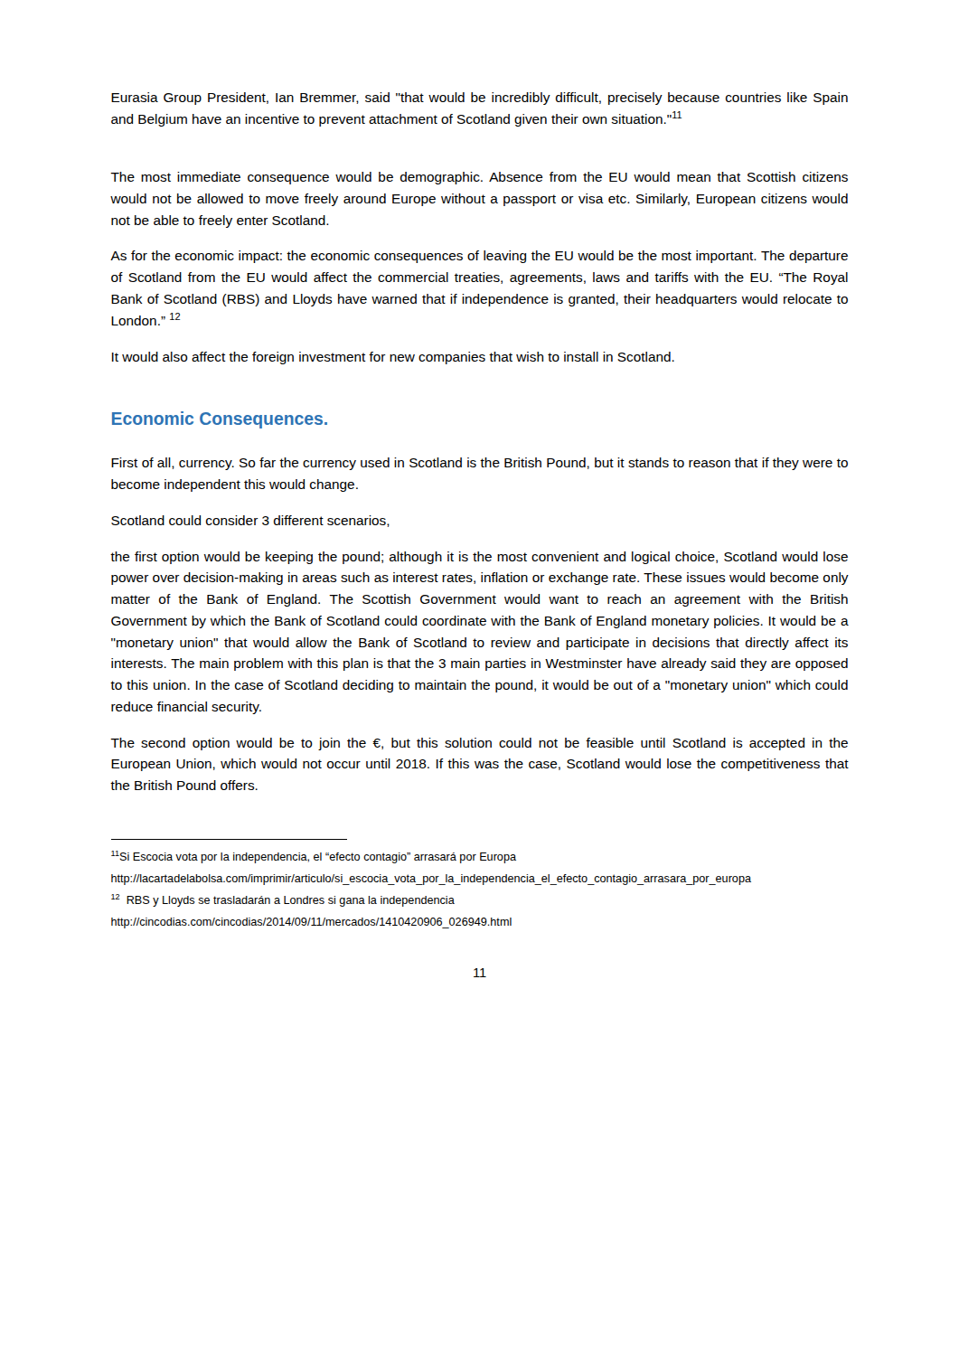Eurasia Group President, Ian Bremmer, said "that would be incredibly difficult, precisely because countries like Spain and Belgium have an incentive to prevent attachment of Scotland given their own situation."11
The most immediate consequence would be demographic. Absence from the EU would mean that Scottish citizens would not be allowed to move freely around Europe without a passport or visa etc. Similarly, European citizens would not be able to freely enter Scotland.
As for the economic impact: the economic consequences of leaving the EU would be the most important. The departure of Scotland from the EU would affect the commercial treaties, agreements, laws and tariffs with the EU. “The Royal Bank of Scotland (RBS) and Lloyds have warned that if independence is granted, their headquarters would relocate to London.” 12
It would also affect the foreign investment for new companies that wish to install in Scotland.
Economic Consequences.
First of all, currency. So far the currency used in Scotland is the British Pound, but it stands to reason that if they were to become independent this would change.
Scotland could consider 3 different scenarios,
the first option would be keeping the pound; although it is the most convenient and logical choice, Scotland would lose power over decision-making in areas such as interest rates, inflation or exchange rate. These issues would become only matter of the Bank of England. The Scottish Government would want to reach an agreement with the British Government by which the Bank of Scotland could coordinate with the Bank of England monetary policies. It would be a "monetary union" that would allow the Bank of Scotland to review and participate in decisions that directly affect its interests. The main problem with this plan is that the 3 main parties in Westminster have already said they are opposed to this union. In the case of Scotland deciding to maintain the pound, it would be out of a "monetary union" which could reduce financial security.
The second option would be to join the €, but this solution could not be feasible until Scotland is accepted in the European Union, which would not occur until 2018. If this was the case, Scotland would lose the competitiveness that the British Pound offers.
11Si Escocia vota por la independencia, el “efecto contagio” arrasará por Europa
http://lacartadelabolsa.com/imprimir/articulo/si_escocia_vota_por_la_independencia_el_efecto_contagio_arrasara_por_europa
12 RBS y Lloyds se trasladarán a Londres si gana la independencia
http://cincodias.com/cincodias/2014/09/11/mercados/1410420906_026949.html
11